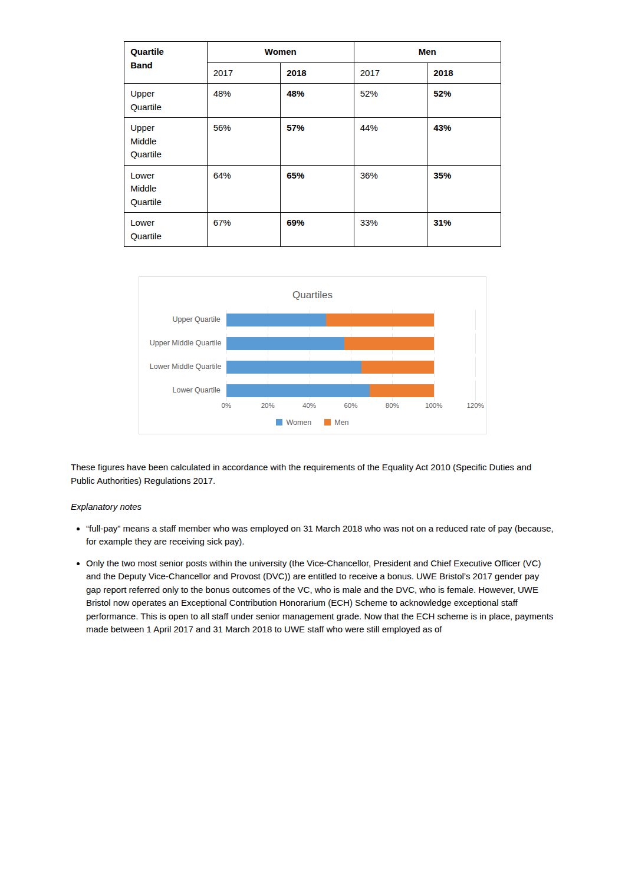| Quartile Band | Women | Men |
| --- | --- | --- |
| 2017 | 2018 | 2017 | 2018 |
| Upper Quartile | 48% | 48% | 52% | 52% |
| Upper Middle Quartile | 56% | 57% | 44% | 43% |
| Lower Middle Quartile | 64% | 65% | 36% | 35% |
| Lower Quartile | 67% | 69% | 33% | 31% |
Quartiles
Upper Quartile
Upper Middle Quartile
Lower Middle Quartile
Lower Quartile
0% 20% 40% 60% 80% 100% 120%
Women
Men
These figures have been calculated in accordance with the requirements of the Equality Act 2010 (Specific Duties and Public Authorities) Regulations 2017.
Explanatory notes
“full-pay” means a staff member who was employed on 31 March 2018 who was not on a reduced rate of pay (because, for example they are receiving sick pay).
Only the two most senior posts within the university (the Vice-Chancellor, President and Chief Executive Officer (VC) and the Deputy Vice-Chancellor and Provost (DVC)) are entitled to receive a bonus. UWE Bristol’s 2017 gender pay gap report referred only to the bonus outcomes of the VC, who is male and the DVC, who is female. However, UWE Bristol now operates an Exceptional Contribution Honorarium (ECH) Scheme to acknowledge exceptional staff performance. This is open to all staff under senior management grade. Now that the ECH scheme is in place, payments made between 1 April 2017 and 31 March 2018 to UWE staff who were still employed as of